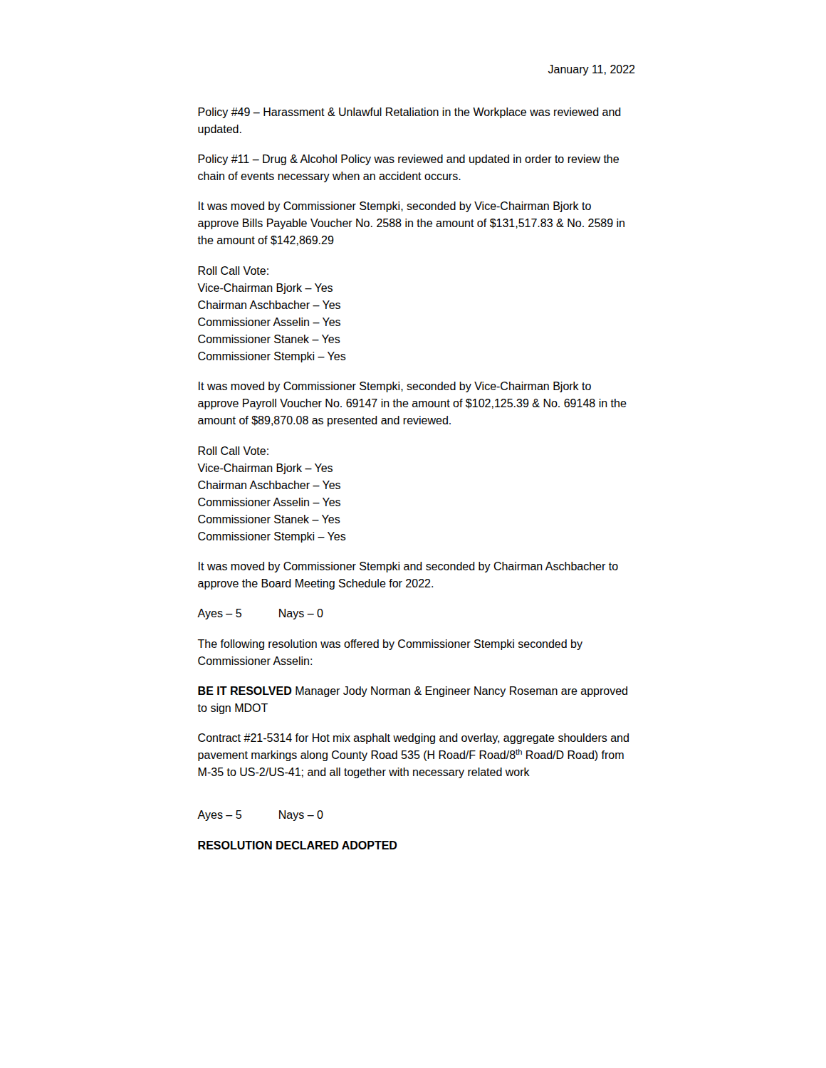January 11, 2022
Policy #49 – Harassment & Unlawful Retaliation in the Workplace was reviewed and updated.
Policy #11 – Drug & Alcohol Policy was reviewed and updated in order to review the chain of events necessary when an accident occurs.
It was moved by Commissioner Stempki, seconded by Vice-Chairman Bjork to approve Bills Payable Voucher No. 2588 in the amount of $131,517.83 & No. 2589 in the amount of $142,869.29
Roll Call Vote:
Vice-Chairman Bjork – Yes
Chairman Aschbacher – Yes
Commissioner Asselin – Yes
Commissioner Stanek – Yes
Commissioner Stempki – Yes
It was moved by Commissioner Stempki, seconded by Vice-Chairman Bjork to approve Payroll Voucher No. 69147 in the amount of $102,125.39 & No. 69148 in the amount of $89,870.08 as presented and reviewed.
Roll Call Vote:
Vice-Chairman Bjork – Yes
Chairman Aschbacher – Yes
Commissioner Asselin – Yes
Commissioner Stanek – Yes
Commissioner Stempki – Yes
It was moved by Commissioner Stempki and seconded by Chairman Aschbacher to approve the Board Meeting Schedule for 2022.
Ayes – 5Nays – 0
The following resolution was offered by Commissioner Stempki seconded by Commissioner Asselin:
BE IT RESOLVED Manager Jody Norman & Engineer Nancy Roseman are approved to sign MDOT
Contract #21-5314 for Hot mix asphalt wedging and overlay, aggregate shoulders and pavement markings along County Road 535 (H Road/F Road/8th Road/D Road) from M-35 to US-2/US-41; and all together with necessary related work
Ayes – 5Nays – 0
RESOLUTION DECLARED ADOPTED